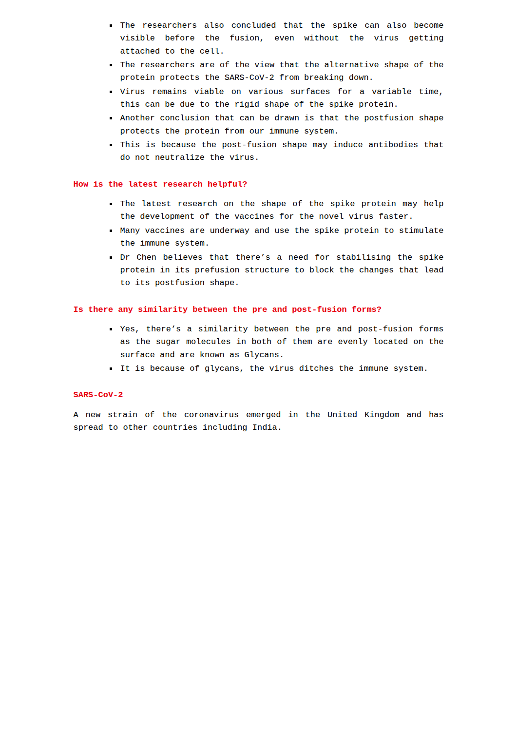The researchers also concluded that the spike can also become visible before the fusion, even without the virus getting attached to the cell.
The researchers are of the view that the alternative shape of the protein protects the SARS-CoV-2 from breaking down.
Virus remains viable on various surfaces for a variable time, this can be due to the rigid shape of the spike protein.
Another conclusion that can be drawn is that the postfusion shape protects the protein from our immune system.
This is because the post-fusion shape may induce antibodies that do not neutralize the virus.
How is the latest research helpful?
The latest research on the shape of the spike protein may help the development of the vaccines for the novel virus faster.
Many vaccines are underway and use the spike protein to stimulate the immune system.
Dr Chen believes that there’s a need for stabilising the spike protein in its prefusion structure to block the changes that lead to its postfusion shape.
Is there any similarity between the pre and post-fusion forms?
Yes, there’s a similarity between the pre and post-fusion forms as the sugar molecules in both of them are evenly located on the surface and are known as Glycans.
It is because of glycans, the virus ditches the immune system.
SARS-CoV-2
A new strain of the coronavirus emerged in the United Kingdom and has spread to other countries including India.